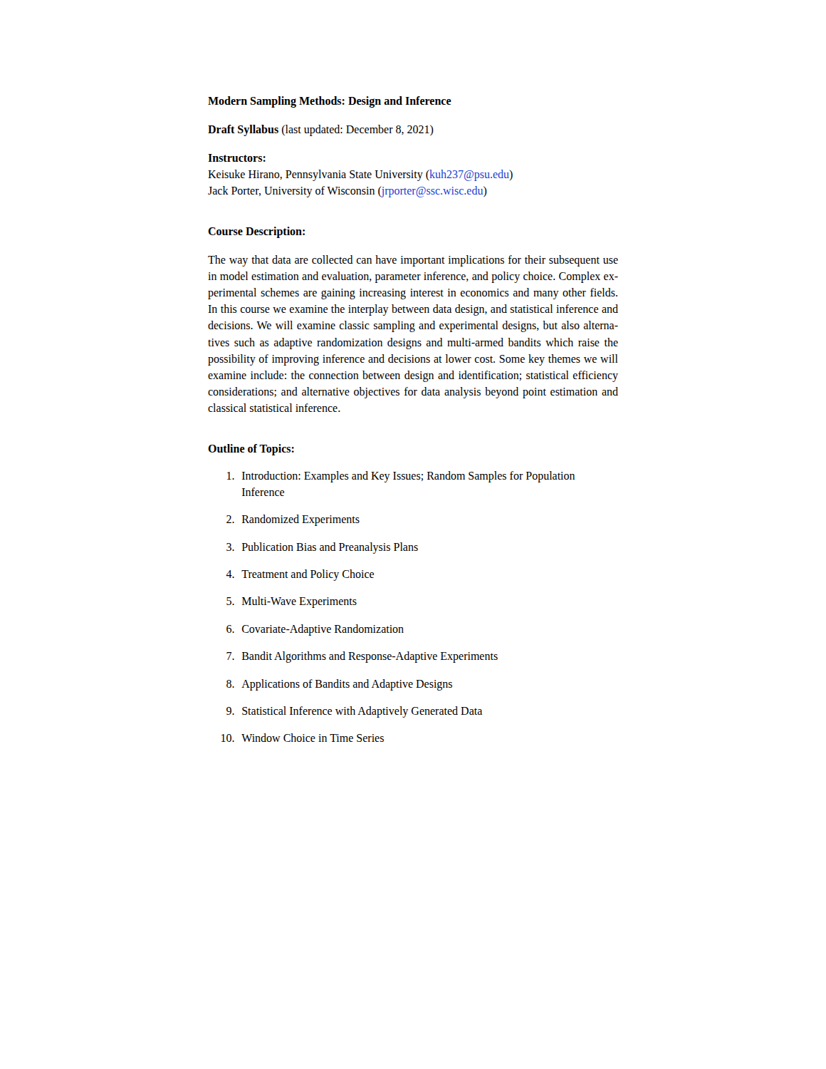Modern Sampling Methods: Design and Inference
Draft Syllabus (last updated: December 8, 2021)
Instructors:
Keisuke Hirano, Pennsylvania State University (kuh237@psu.edu)
Jack Porter, University of Wisconsin (jrporter@ssc.wisc.edu)
Course Description:
The way that data are collected can have important implications for their subsequent use in model estimation and evaluation, parameter inference, and policy choice. Complex experimental schemes are gaining increasing interest in economics and many other fields. In this course we examine the interplay between data design, and statistical inference and decisions. We will examine classic sampling and experimental designs, but also alternatives such as adaptive randomization designs and multi-armed bandits which raise the possibility of improving inference and decisions at lower cost. Some key themes we will examine include: the connection between design and identification; statistical efficiency considerations; and alternative objectives for data analysis beyond point estimation and classical statistical inference.
Outline of Topics:
Introduction: Examples and Key Issues; Random Samples for Population Inference
Randomized Experiments
Publication Bias and Preanalysis Plans
Treatment and Policy Choice
Multi-Wave Experiments
Covariate-Adaptive Randomization
Bandit Algorithms and Response-Adaptive Experiments
Applications of Bandits and Adaptive Designs
Statistical Inference with Adaptively Generated Data
Window Choice in Time Series